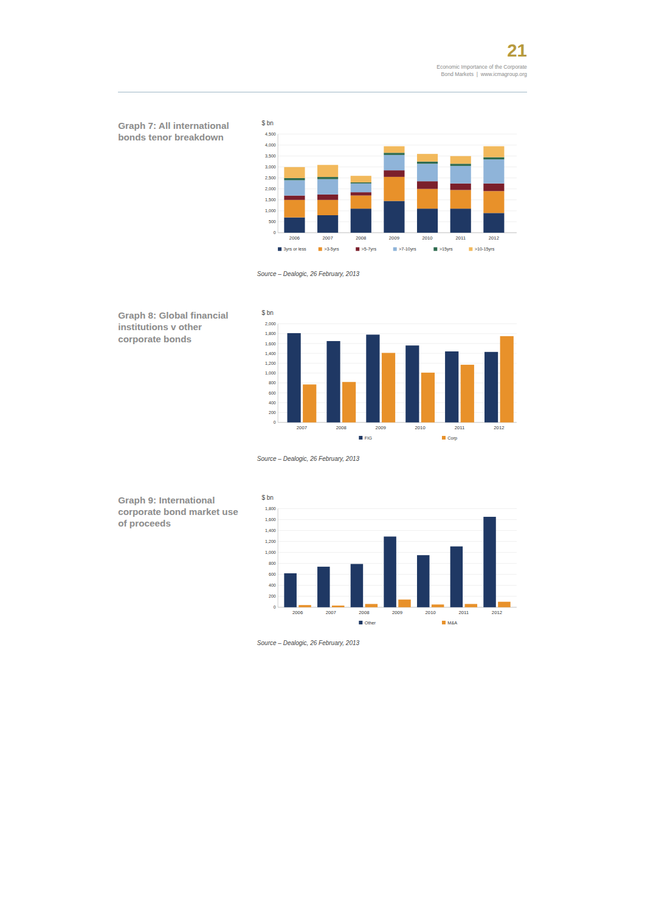21
Economic Importance of the Corporate
Bond Markets | www.icmagroup.org
Graph 7: All international bonds tenor breakdown
$ bn
0 500 1,000 1,500 2,000 2,500 3,000 3,500 4,000 4,500 2006 2007 2008 2009 2010 2011 2012 3yrs or less >3-5yrs >5-7yrs >7-10yrs >15yrs >10-15yrs
Source – Dealogic, 26 February, 2013
Graph 8: Global financial institutions v other corporate bonds
$ bn
0 200 400 600 800 1,000 1,200 1,400 1,600 1,800 2,000 2007 2008 2009 2010 2011 2012 FIG Corp
Source – Dealogic, 26 February, 2013
Graph 9: International corporate bond market use of proceeds
$ bn
0 200 400 600 800 1,000 1,200 1,400 1,600 1,800 2006 2007 2008 2009 2010 2011 2012 Other M&A
Source – Dealogic, 26 February, 2013